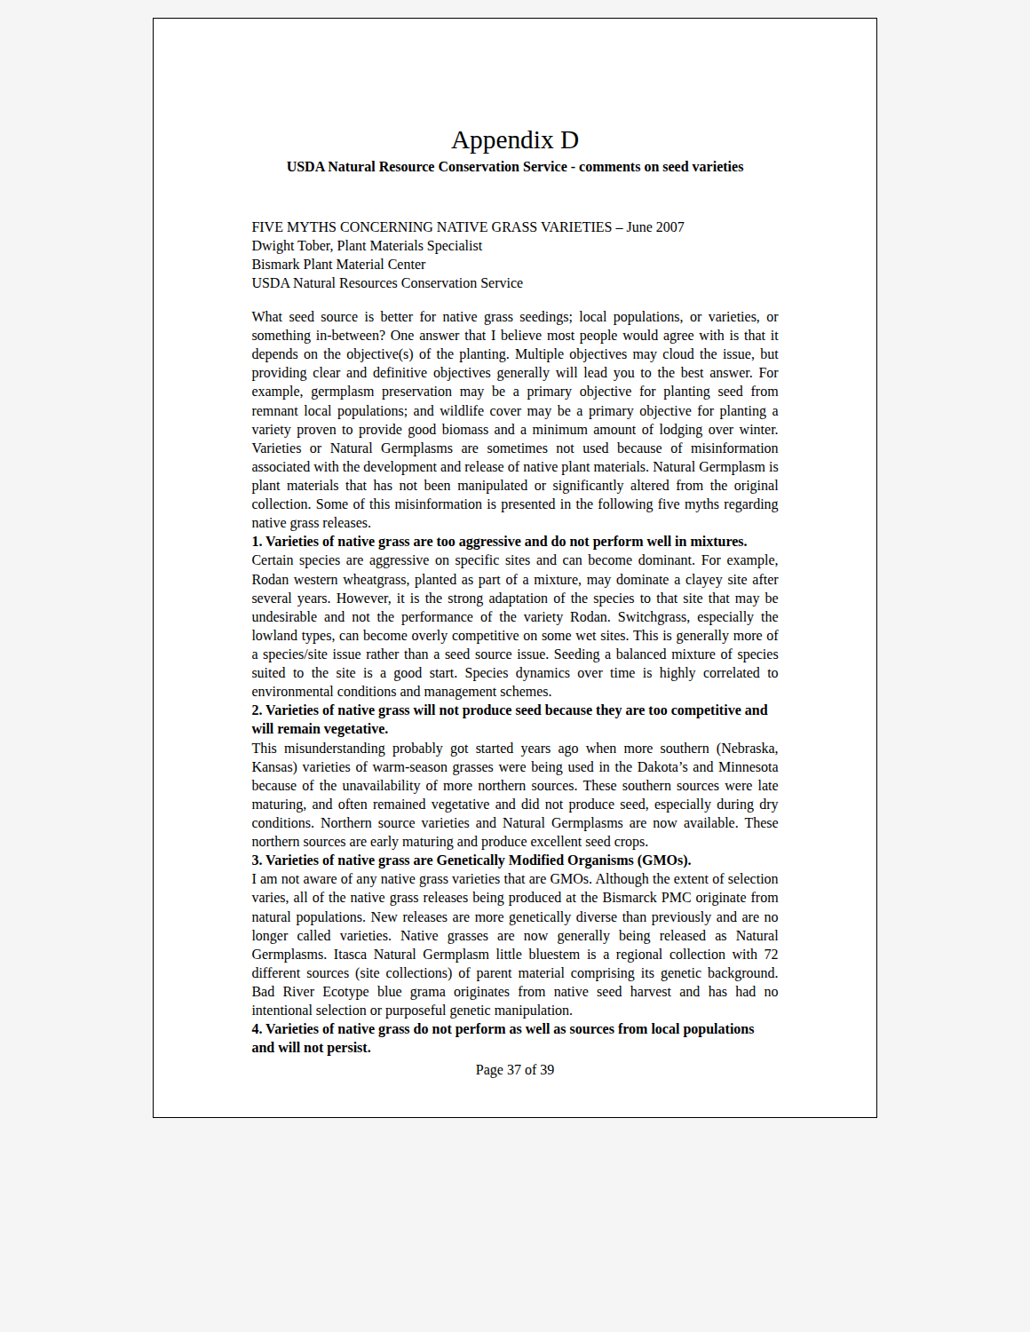Appendix D
USDA Natural Resource Conservation Service - comments on seed varieties
FIVE MYTHS CONCERNING NATIVE GRASS VARIETIES – June 2007
Dwight Tober, Plant Materials Specialist
Bismark Plant Material Center
USDA Natural Resources Conservation Service
What seed source is better for native grass seedings; local populations, or varieties, or something in-between? One answer that I believe most people would agree with is that it depends on the objective(s) of the planting. Multiple objectives may cloud the issue, but providing clear and definitive objectives generally will lead you to the best answer. For example, germplasm preservation may be a primary objective for planting seed from remnant local populations; and wildlife cover may be a primary objective for planting a variety proven to provide good biomass and a minimum amount of lodging over winter. Varieties or Natural Germplasms are sometimes not used because of misinformation associated with the development and release of native plant materials. Natural Germplasm is plant materials that has not been manipulated or significantly altered from the original collection. Some of this misinformation is presented in the following five myths regarding native grass releases.
1. Varieties of native grass are too aggressive and do not perform well in mixtures.
Certain species are aggressive on specific sites and can become dominant. For example, Rodan western wheatgrass, planted as part of a mixture, may dominate a clayey site after several years. However, it is the strong adaptation of the species to that site that may be undesirable and not the performance of the variety Rodan. Switchgrass, especially the lowland types, can become overly competitive on some wet sites. This is generally more of a species/site issue rather than a seed source issue. Seeding a balanced mixture of species suited to the site is a good start. Species dynamics over time is highly correlated to environmental conditions and management schemes.
2. Varieties of native grass will not produce seed because they are too competitive and will remain vegetative.
This misunderstanding probably got started years ago when more southern (Nebraska, Kansas) varieties of warm-season grasses were being used in the Dakota’s and Minnesota because of the unavailability of more northern sources. These southern sources were late maturing, and often remained vegetative and did not produce seed, especially during dry conditions. Northern source varieties and Natural Germplasms are now available. These northern sources are early maturing and produce excellent seed crops.
3. Varieties of native grass are Genetically Modified Organisms (GMOs).
I am not aware of any native grass varieties that are GMOs. Although the extent of selection varies, all of the native grass releases being produced at the Bismarck PMC originate from natural populations. New releases are more genetically diverse than previously and are no longer called varieties. Native grasses are now generally being released as Natural Germplasms. Itasca Natural Germplasm little bluestem is a regional collection with 72 different sources (site collections) of parent material comprising its genetic background. Bad River Ecotype blue grama originates from native seed harvest and has had no intentional selection or purposeful genetic manipulation.
4. Varieties of native grass do not perform as well as sources from local populations and will not persist.
Page 37 of 39